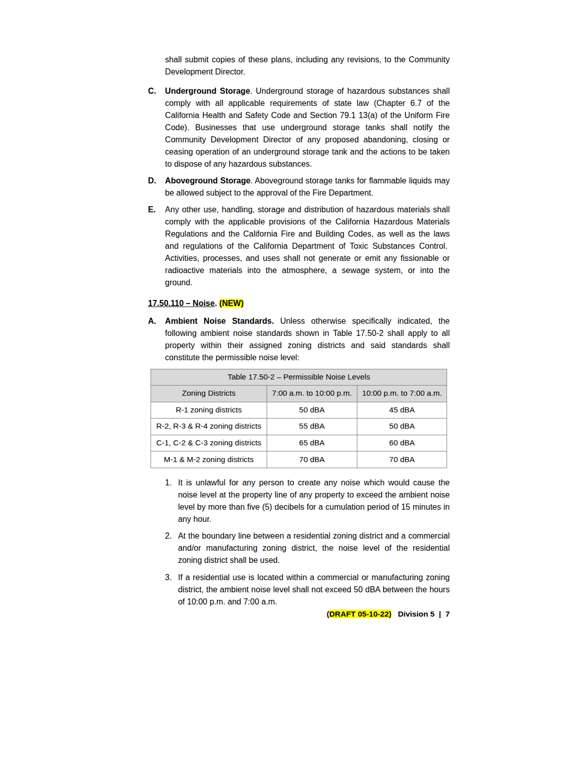shall submit copies of these plans, including any revisions, to the Community Development Director.
C.
Underground Storage. Underground storage of hazardous substances shall comply with all applicable requirements of state law (Chapter 6.7 of the California Health and Safety Code and Section 79.1 13(a) of the Uniform Fire Code). Businesses that use underground storage tanks shall notify the Community Development Director of any proposed abandoning, closing or ceasing operation of an underground storage tank and the actions to be taken to dispose of any hazardous substances.
D.
Aboveground Storage. Aboveground storage tanks for flammable liquids may be allowed subject to the approval of the Fire Department.
E.
Any other use, handling, storage and distribution of hazardous materials shall comply with the applicable provisions of the California Hazardous Materials Regulations and the California Fire and Building Codes, as well as the laws and regulations of the California Department of Toxic Substances Control. Activities, processes, and uses shall not generate or emit any fissionable or radioactive materials into the atmosphere, a sewage system, or into the ground.
17.50.110 – Noise. (NEW)
A.
Ambient Noise Standards. Unless otherwise specifically indicated, the following ambient noise standards shown in Table 17.50-2 shall apply to all property within their assigned zoning districts and said standards shall constitute the permissible noise level:
| Table 17.50-2 – Permissible Noise Levels |
| --- |
| Zoning Districts | 7:00 a.m. to 10:00 p.m. | 10:00 p.m. to 7:00 a.m. |
| R-1 zoning districts | 50 dBA | 45 dBA |
| R-2, R-3 & R-4 zoning districts | 55 dBA | 50 dBA |
| C-1, C-2 & C-3 zoning districts | 65 dBA | 60 dBA |
| M-1 & M-2 zoning districts | 70 dBA | 70 dBA |
It is unlawful for any person to create any noise which would cause the noise level at the property line of any property to exceed the ambient noise level by more than five (5) decibels for a cumulation period of 15 minutes in any hour.
At the boundary line between a residential zoning district and a commercial and/or manufacturing zoning district, the noise level of the residential zoning district shall be used.
If a residential use is located within a commercial or manufacturing zoning district, the ambient noise level shall not exceed 50 dBA between the hours of 10:00 p.m. and 7:00 a.m.
(DRAFT 05-10-22) Division 5 | 7